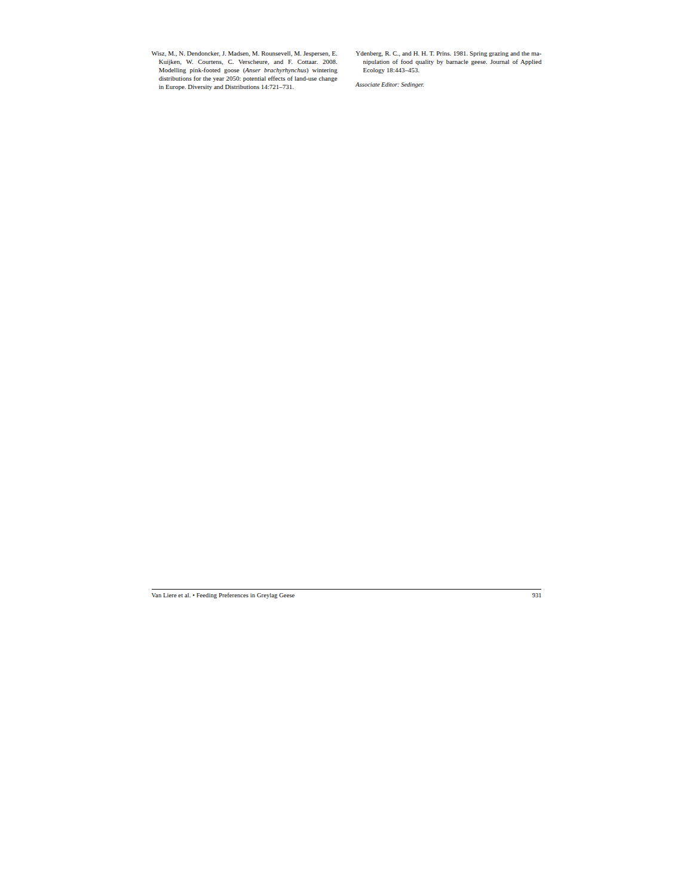Wisz, M., N. Dendoncker, J. Madsen, M. Rounsevell, M. Jespersen, E. Kuijken, W. Courtens, C. Verscheure, and F. Cottaar. 2008. Modelling pink-footed goose (Anser brachyrhynchus) wintering distributions for the year 2050: potential effects of land-use change in Europe. Diversity and Distributions 14:721–731.
Ydenberg, R. C., and H. H. T. Prins. 1981. Spring grazing and the manipulation of food quality by barnacle geese. Journal of Applied Ecology 18:443–453.
Associate Editor: Sedinger.
Van Liere et al. • Feeding Preferences in Greylag Geese
931